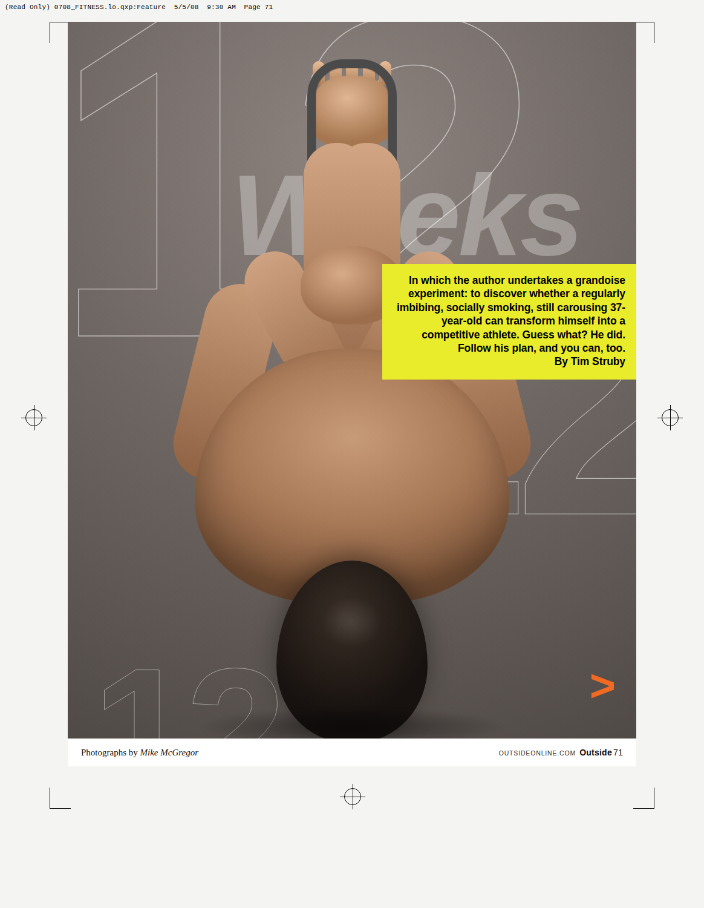(Read Only) 0708_FITNESS.lo.qxp:Feature 5/5/08 9:30 AM Page 71
12
12
12
12 Weeks
Weeks
NIKE
In which the author undertakes a grandoise experiment: to discover whether a regularly imbibing, socially smoking, still carousing 37-year-old can transform himself into a competitive athlete. Guess what? He did. Follow his plan, and you can, too. By Tim Struby
>
Photographs by Mike McGregor
OUTSIDEONLINE.COM Outside 71